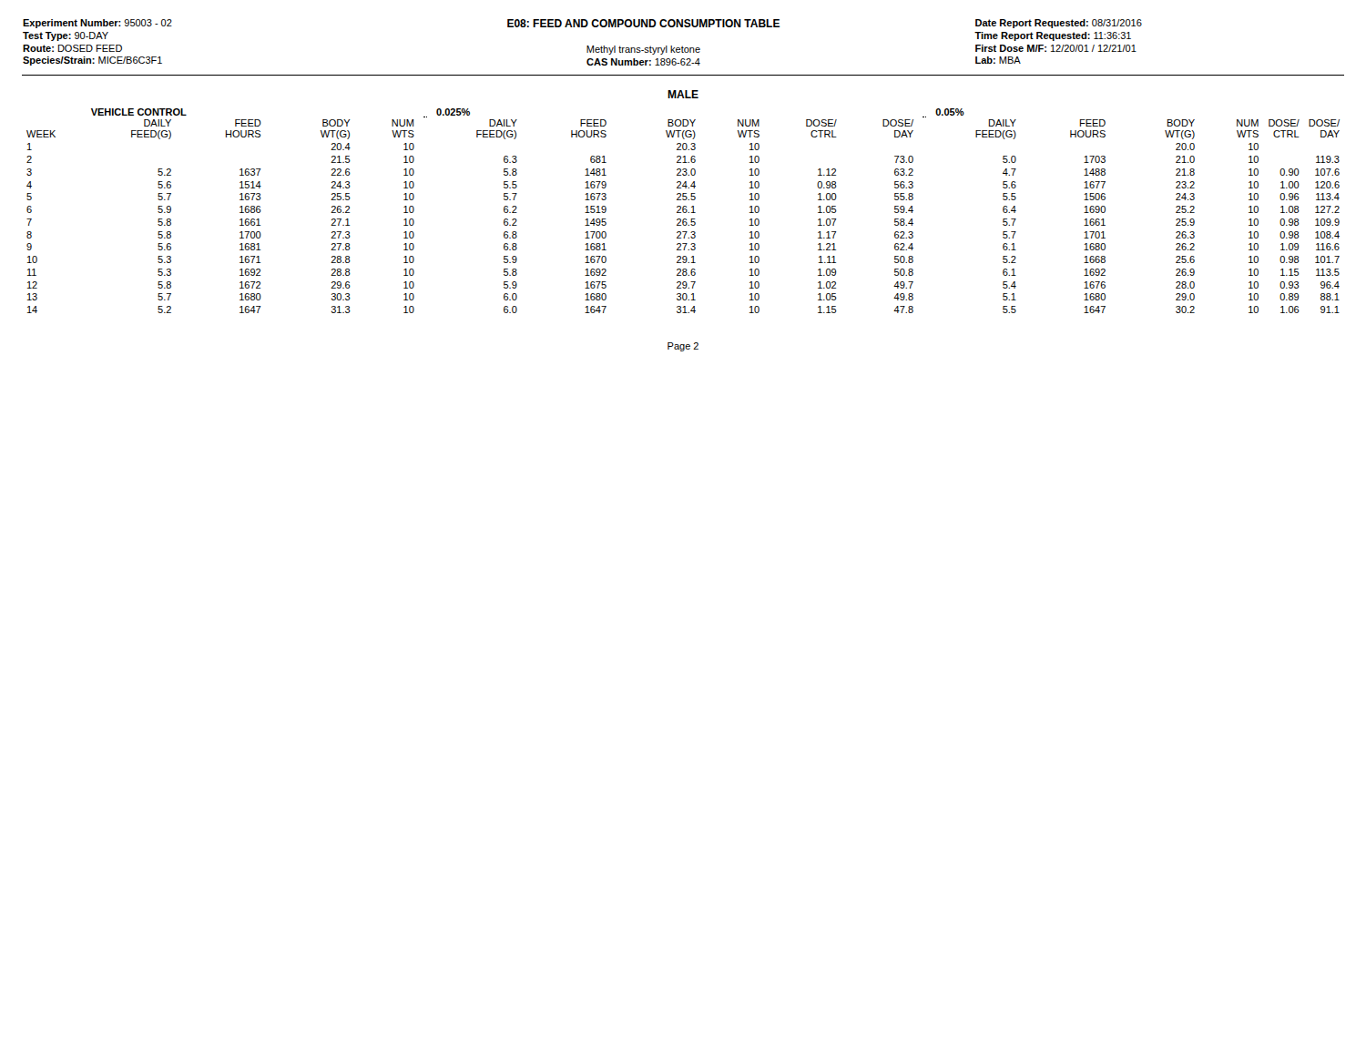| Experiment Number: 95003 - 02 Test Type: 90-DAY Route: DOSED FEED Species/Strain: MICE/B6C3F1 | E08: FEED AND COMPOUND CONSUMPTION TABLE Methyl trans-styryl ketone CAS Number: 1896-62-4 | Date Report Requested: 08/31/2016 Time Report Requested: 11:36:31 First Dose M/F: 12/20/01 / 12/21/01 Lab: MBA |
MALE
| | VEHICLE CONTROL | | 0.025% | | 0.05% |
| --- | --- | --- | --- | --- | --- |
| WEEK | DAILY FEED(G) | FEED HOURS | BODY WT(G) | NUM WTS | | DAILY FEED(G) | FEED HOURS | BODY WT(G) | NUM WTS | DOSE/ CTRL | DOSE/ DAY | | DAILY FEED(G) | FEED HOURS | BODY WT(G) | NUM WTS | DOSE/ CTRL | DOSE/ DAY |
| 1 | | | 20.4 | 10 | | | | 20.3 | 10 | | | | | | 20.0 | 10 | | |
| 2 | | | 21.5 | 10 | | 6.3 | 681 | 21.6 | 10 | | 73.0 | | 5.0 | 1703 | 21.0 | 10 | | 119.3 |
| 3 | 5.2 | 1637 | 22.6 | 10 | | 5.8 | 1481 | 23.0 | 10 | 1.12 | 63.2 | | 4.7 | 1488 | 21.8 | 10 | 0.90 | 107.6 |
| 4 | 5.6 | 1514 | 24.3 | 10 | | 5.5 | 1679 | 24.4 | 10 | 0.98 | 56.3 | | 5.6 | 1677 | 23.2 | 10 | 1.00 | 120.6 |
| 5 | 5.7 | 1673 | 25.5 | 10 | | 5.7 | 1673 | 25.5 | 10 | 1.00 | 55.8 | | 5.5 | 1506 | 24.3 | 10 | 0.96 | 113.4 |
| 6 | 5.9 | 1686 | 26.2 | 10 | | 6.2 | 1519 | 26.1 | 10 | 1.05 | 59.4 | | 6.4 | 1690 | 25.2 | 10 | 1.08 | 127.2 |
| 7 | 5.8 | 1661 | 27.1 | 10 | | 6.2 | 1495 | 26.5 | 10 | 1.07 | 58.4 | | 5.7 | 1661 | 25.9 | 10 | 0.98 | 109.9 |
| 8 | 5.8 | 1700 | 27.3 | 10 | | 6.8 | 1700 | 27.3 | 10 | 1.17 | 62.3 | | 5.7 | 1701 | 26.3 | 10 | 0.98 | 108.4 |
| 9 | 5.6 | 1681 | 27.8 | 10 | | 6.8 | 1681 | 27.3 | 10 | 1.21 | 62.4 | | 6.1 | 1680 | 26.2 | 10 | 1.09 | 116.6 |
| 10 | 5.3 | 1671 | 28.8 | 10 | | 5.9 | 1670 | 29.1 | 10 | 1.11 | 50.8 | | 5.2 | 1668 | 25.6 | 10 | 0.98 | 101.7 |
| 11 | 5.3 | 1692 | 28.8 | 10 | | 5.8 | 1692 | 28.6 | 10 | 1.09 | 50.8 | | 6.1 | 1692 | 26.9 | 10 | 1.15 | 113.5 |
| 12 | 5.8 | 1672 | 29.6 | 10 | | 5.9 | 1675 | 29.7 | 10 | 1.02 | 49.7 | | 5.4 | 1676 | 28.0 | 10 | 0.93 | 96.4 |
| 13 | 5.7 | 1680 | 30.3 | 10 | | 6.0 | 1680 | 30.1 | 10 | 1.05 | 49.8 | | 5.1 | 1680 | 29.0 | 10 | 0.89 | 88.1 |
| 14 | 5.2 | 1647 | 31.3 | 10 | | 6.0 | 1647 | 31.4 | 10 | 1.15 | 47.8 | | 5.5 | 1647 | 30.2 | 10 | 1.06 | 91.1 |
Page 2